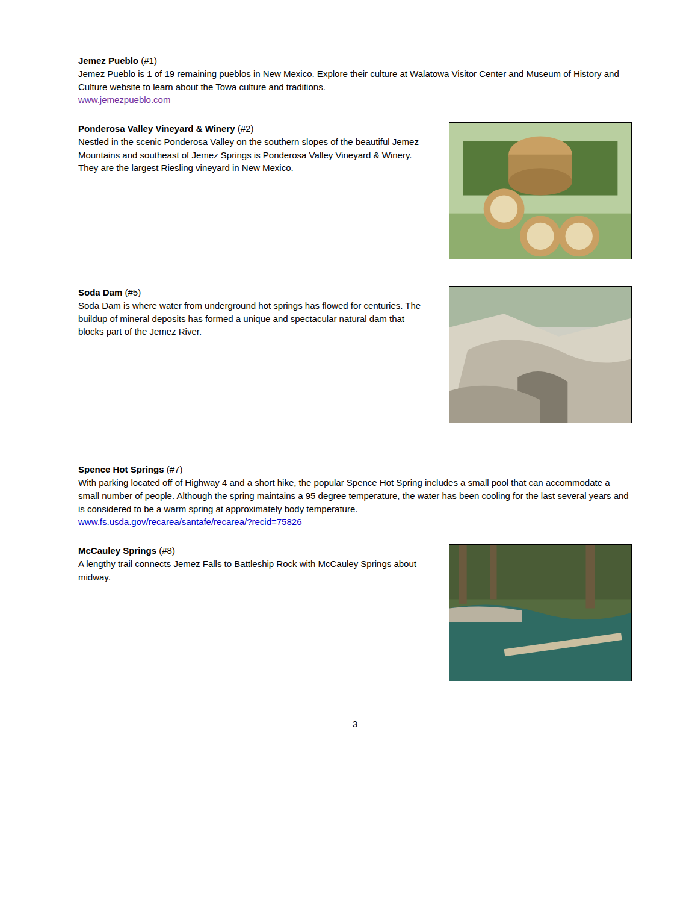Jemez Pueblo
(#1)
Jemez Pueblo is 1 of 19 remaining pueblos in New Mexico. Explore their culture at Walatowa Visitor Center and Museum of History and Culture website to learn about the Towa culture and traditions.
www.jemezpueblo.com
Ponderosa Valley Vineyard & Winery
(#2)
Nestled in the scenic Ponderosa Valley on the southern slopes of the beautiful Jemez Mountains and southeast of Jemez Springs is Ponderosa Valley Vineyard & Winery. They are the largest Riesling vineyard in New Mexico.
Soda Dam
(#5)
Soda Dam is where water from underground hot springs has flowed for centuries. The buildup of mineral deposits has formed a unique and spectacular natural dam that blocks part of the Jemez River.
Spence Hot Springs
(#7)
With parking located off of Highway 4 and a short hike, the popular Spence Hot Spring includes a small pool that can accommodate a small number of people. Although the spring maintains a 95 degree temperature, the water has been cooling for the last several years and is considered to be a warm spring at approximately body temperature.
www.fs.usda.gov/recarea/santafe/recarea/?recid=75826
McCauley Springs
(#8)
A lengthy trail connects Jemez Falls to Battleship Rock with McCauley Springs about midway.
3